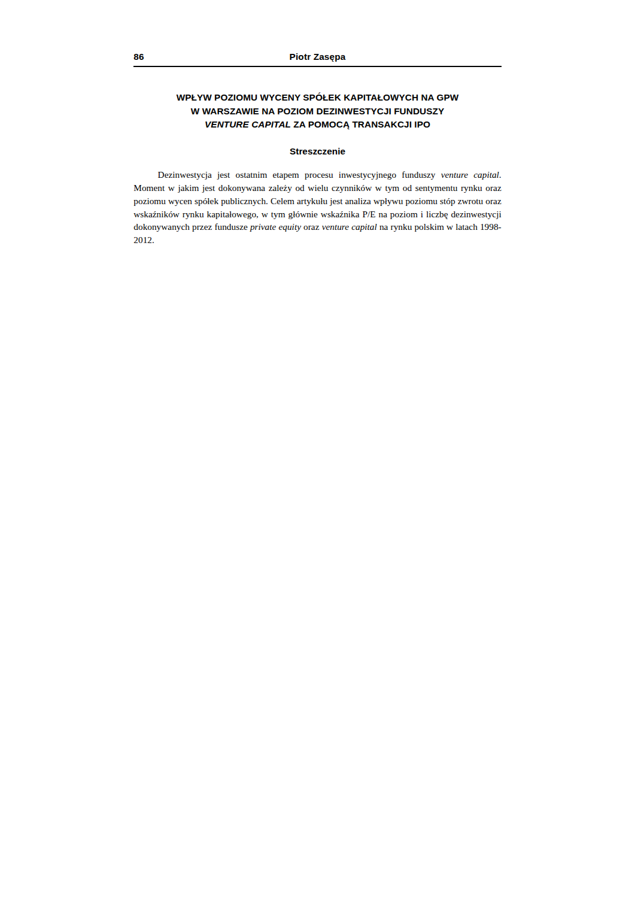86 Piotr Zasępa
Wpływ poziomu wyceny spółek kapitałowych na GPW
w Warszawie na poziom dezinwestycji funduszy
venture capital za pomocą transakcji IPO
Streszczenie
Dezinwestycja jest ostatnim etapem procesu inwestycyjnego funduszy venture capital. Moment w jakim jest dokonywana zależy od wielu czynników w tym od sentymentu rynku oraz poziomu wycen spółek publicznych. Celem artykułu jest analiza wpływu poziomu stóp zwrotu oraz wskaźników rynku kapitałowego, w tym głównie wskaźnika P/E na poziom i liczbę dezinwestycji dokonywanych przez fundusze private equity oraz venture capital na rynku polskim w latach 1998-2012.